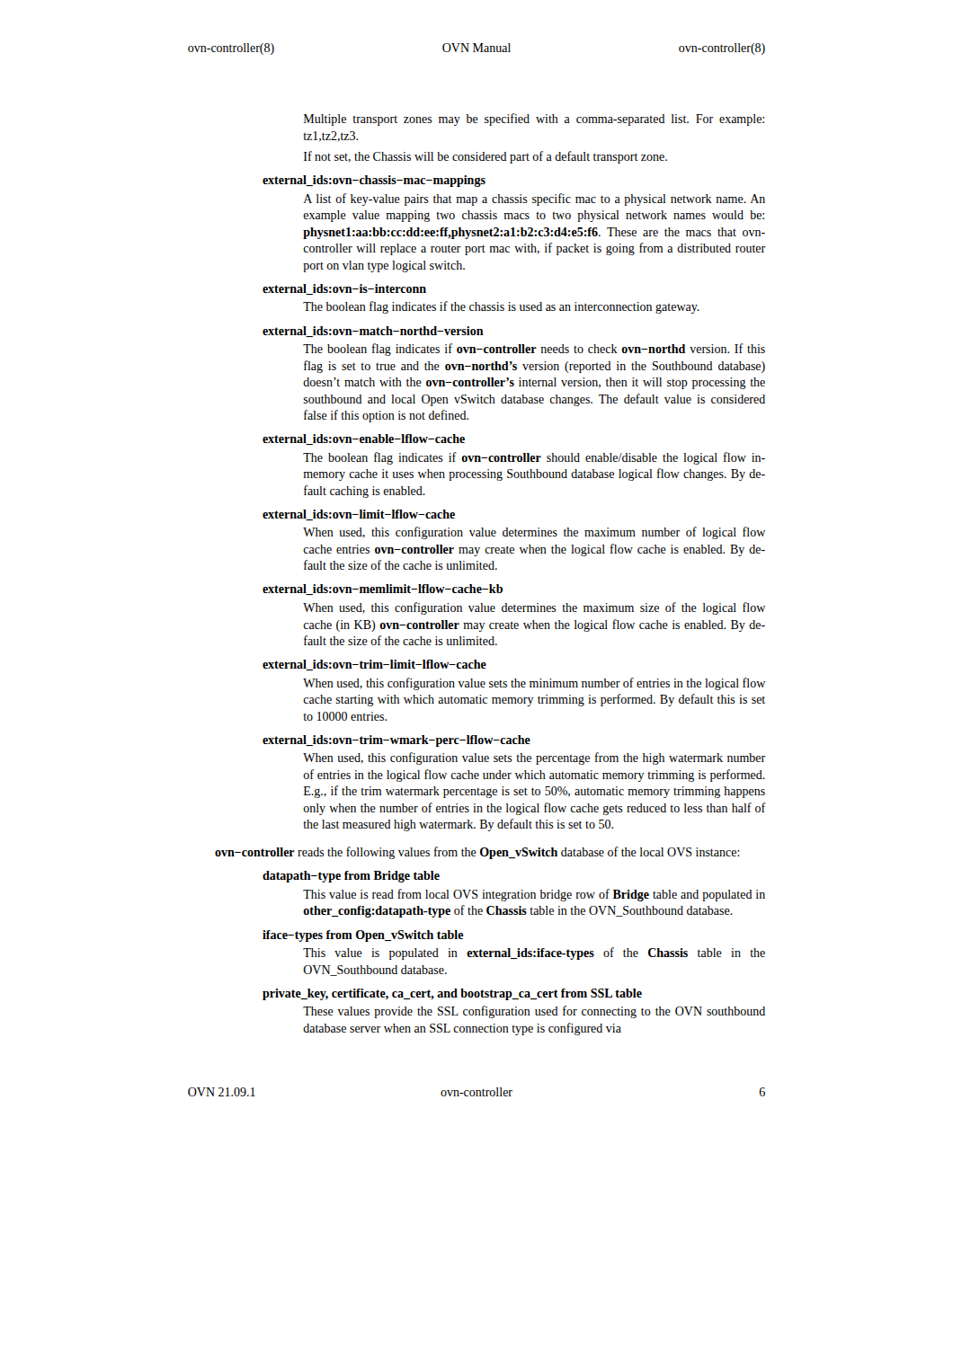ovn-controller(8)
OVN Manual
ovn-controller(8)
Multiple transport zones may be specified with a comma-separated list. For example: tz1,tz2,tz3.
If not set, the Chassis will be considered part of a default transport zone.
external_ids:ovn−chassis−mac−mappings
A list of key-value pairs that map a chassis specific mac to a physical network name. An example value mapping two chassis macs to two physical network names would be: physnet1:aa:bb:cc:dd:ee:ff,physnet2:a1:b2:c3:d4:e5:f6. These are the macs that ovn-controller will replace a router port mac with, if packet is going from a distributed router port on vlan type logical switch.
external_ids:ovn−is−interconn
The boolean flag indicates if the chassis is used as an interconnection gateway.
external_ids:ovn−match−northd−version
The boolean flag indicates if ovn−controller needs to check ovn−northd version. If this flag is set to true and the ovn−northd’s version (reported in the Southbound database) doesn’t match with the ovn−controller’s internal version, then it will stop processing the southbound and local Open vSwitch database changes. The default value is considered false if this option is not defined.
external_ids:ovn−enable−lflow−cache
The boolean flag indicates if ovn−controller should enable/disable the logical flow in-memory cache it uses when processing Southbound database logical flow changes. By default caching is enabled.
external_ids:ovn−limit−lflow−cache
When used, this configuration value determines the maximum number of logical flow cache entries ovn−controller may create when the logical flow cache is enabled. By default the size of the cache is unlimited.
external_ids:ovn−memlimit−lflow−cache−kb
When used, this configuration value determines the maximum size of the logical flow cache (in KB) ovn−controller may create when the logical flow cache is enabled. By default the size of the cache is unlimited.
external_ids:ovn−trim−limit−lflow−cache
When used, this configuration value sets the minimum number of entries in the logical flow cache starting with which automatic memory trimming is performed. By default this is set to 10000 entries.
external_ids:ovn−trim−wmark−perc−lflow−cache
When used, this configuration value sets the percentage from the high watermark number of entries in the logical flow cache under which automatic memory trimming is performed. E.g., if the trim watermark percentage is set to 50%, automatic memory trimming happens only when the number of entries in the logical flow cache gets reduced to less than half of the last measured high watermark. By default this is set to 50.
ovn−controller reads the following values from the Open_vSwitch database of the local OVS instance:
datapath−type from Bridge table
This value is read from local OVS integration bridge row of Bridge table and populated in other_config:datapath-type of the Chassis table in the OVN_Southbound database.
iface−types from Open_vSwitch table
This value is populated in external_ids:iface-types of the Chassis table in the OVN_Southbound database.
private_key, certificate, ca_cert, and bootstrap_ca_cert from SSL table
These values provide the SSL configuration used for connecting to the OVN southbound database server when an SSL connection type is configured via
OVN 21.09.1
ovn-controller
6